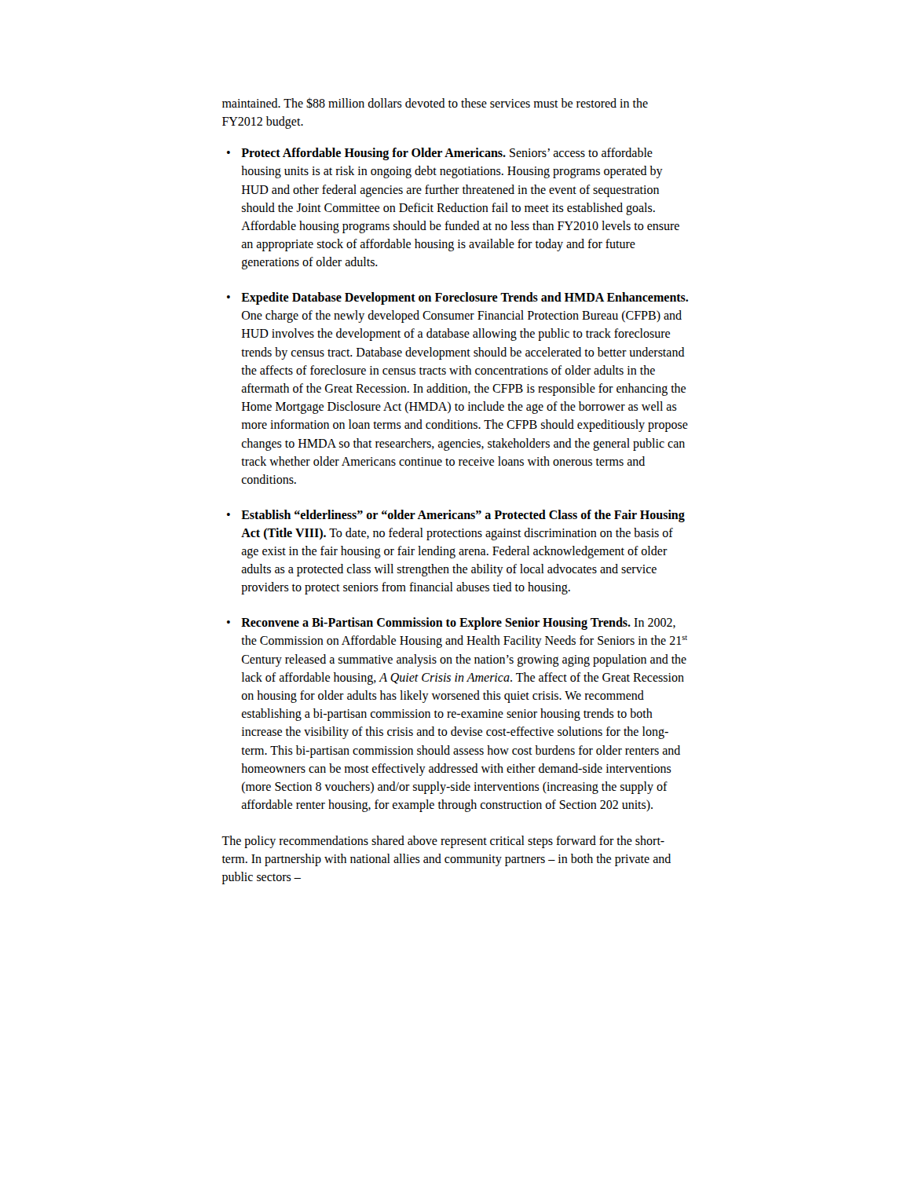maintained. The $88 million dollars devoted to these services must be restored in the FY2012 budget.
Protect Affordable Housing for Older Americans. Seniors’ access to affordable housing units is at risk in ongoing debt negotiations. Housing programs operated by HUD and other federal agencies are further threatened in the event of sequestration should the Joint Committee on Deficit Reduction fail to meet its established goals. Affordable housing programs should be funded at no less than FY2010 levels to ensure an appropriate stock of affordable housing is available for today and for future generations of older adults.
Expedite Database Development on Foreclosure Trends and HMDA Enhancements. One charge of the newly developed Consumer Financial Protection Bureau (CFPB) and HUD involves the development of a database allowing the public to track foreclosure trends by census tract. Database development should be accelerated to better understand the affects of foreclosure in census tracts with concentrations of older adults in the aftermath of the Great Recession. In addition, the CFPB is responsible for enhancing the Home Mortgage Disclosure Act (HMDA) to include the age of the borrower as well as more information on loan terms and conditions. The CFPB should expeditiously propose changes to HMDA so that researchers, agencies, stakeholders and the general public can track whether older Americans continue to receive loans with onerous terms and conditions.
Establish “elderliness” or “older Americans” a Protected Class of the Fair Housing Act (Title VIII). To date, no federal protections against discrimination on the basis of age exist in the fair housing or fair lending arena. Federal acknowledgement of older adults as a protected class will strengthen the ability of local advocates and service providers to protect seniors from financial abuses tied to housing.
Reconvene a Bi-Partisan Commission to Explore Senior Housing Trends. In 2002, the Commission on Affordable Housing and Health Facility Needs for Seniors in the 21st Century released a summative analysis on the nation’s growing aging population and the lack of affordable housing, A Quiet Crisis in America. The affect of the Great Recession on housing for older adults has likely worsened this quiet crisis. We recommend establishing a bi-partisan commission to re-examine senior housing trends to both increase the visibility of this crisis and to devise cost-effective solutions for the long-term. This bi-partisan commission should assess how cost burdens for older renters and homeowners can be most effectively addressed with either demand-side interventions (more Section 8 vouchers) and/or supply-side interventions (increasing the supply of affordable renter housing, for example through construction of Section 202 units).
The policy recommendations shared above represent critical steps forward for the short-term. In partnership with national allies and community partners – in both the private and public sectors –